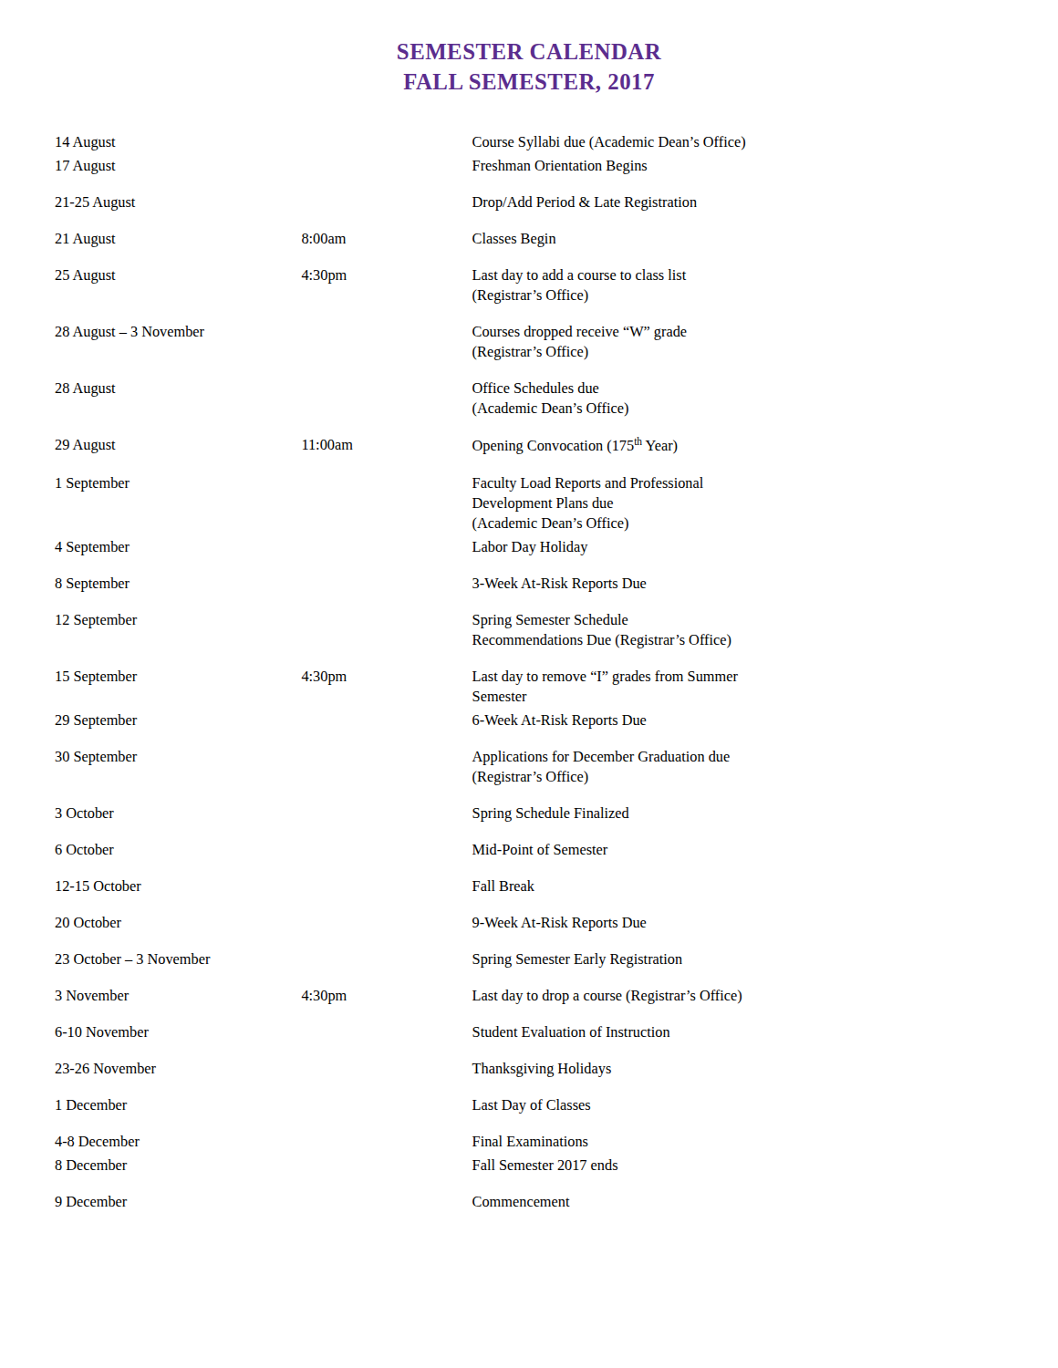SEMESTER CALENDAR
FALL SEMESTER, 2017
| 14 August | | Course Syllabi due (Academic Dean’s Office) |
| 17 August | | Freshman Orientation Begins |
| 21-25 August | | Drop/Add Period & Late Registration |
| 21 August | 8:00am | Classes Begin |
| 25 August | 4:30pm | Last day to add a course to class list (Registrar’s Office) |
| 28 August – 3 November | | Courses dropped receive “W” grade (Registrar’s Office) |
| 28 August | | Office Schedules due (Academic Dean’s Office) |
| 29 August | 11:00am | Opening Convocation (175 th Year) |
| 1 September | | Faculty Load Reports and Professional Development Plans due (Academic Dean’s Office) |
| 4 September | | Labor Day Holiday |
| 8 September | | 3-Week At-Risk Reports Due |
| 12 September | | Spring Semester Schedule Recommendations Due (Registrar’s Office) |
| 15 September | 4:30pm | Last day to remove “I” grades from Summer Semester |
| 29 September | | 6-Week At-Risk Reports Due |
| 30 September | | Applications for December Graduation due (Registrar’s Office) |
| 3 October | | Spring Schedule Finalized |
| 6 October | | Mid-Point of Semester |
| 12-15 October | | Fall Break |
| 20 October | | 9-Week At-Risk Reports Due |
| 23 October – 3 November | | Spring Semester Early Registration |
| 3 November | 4:30pm | Last day to drop a course (Registrar’s Office) |
| 6-10 November | | Student Evaluation of Instruction |
| 23-26 November | | Thanksgiving Holidays |
| 1 December | | Last Day of Classes |
| 4-8 December | | Final Examinations |
| 8 December | | Fall Semester 2017 ends |
| 9 December | | Commencement |